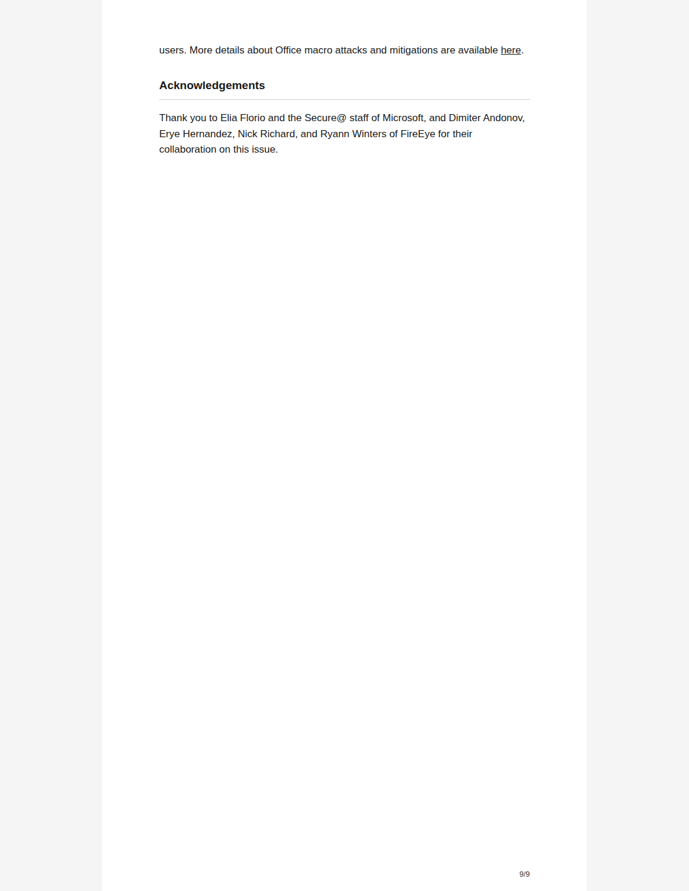users. More details about Office macro attacks and mitigations are available here.
Acknowledgements
Thank you to Elia Florio and the Secure@ staff of Microsoft, and Dimiter Andonov, Erye Hernandez, Nick Richard, and Ryann Winters of FireEye for their collaboration on this issue.
9/9